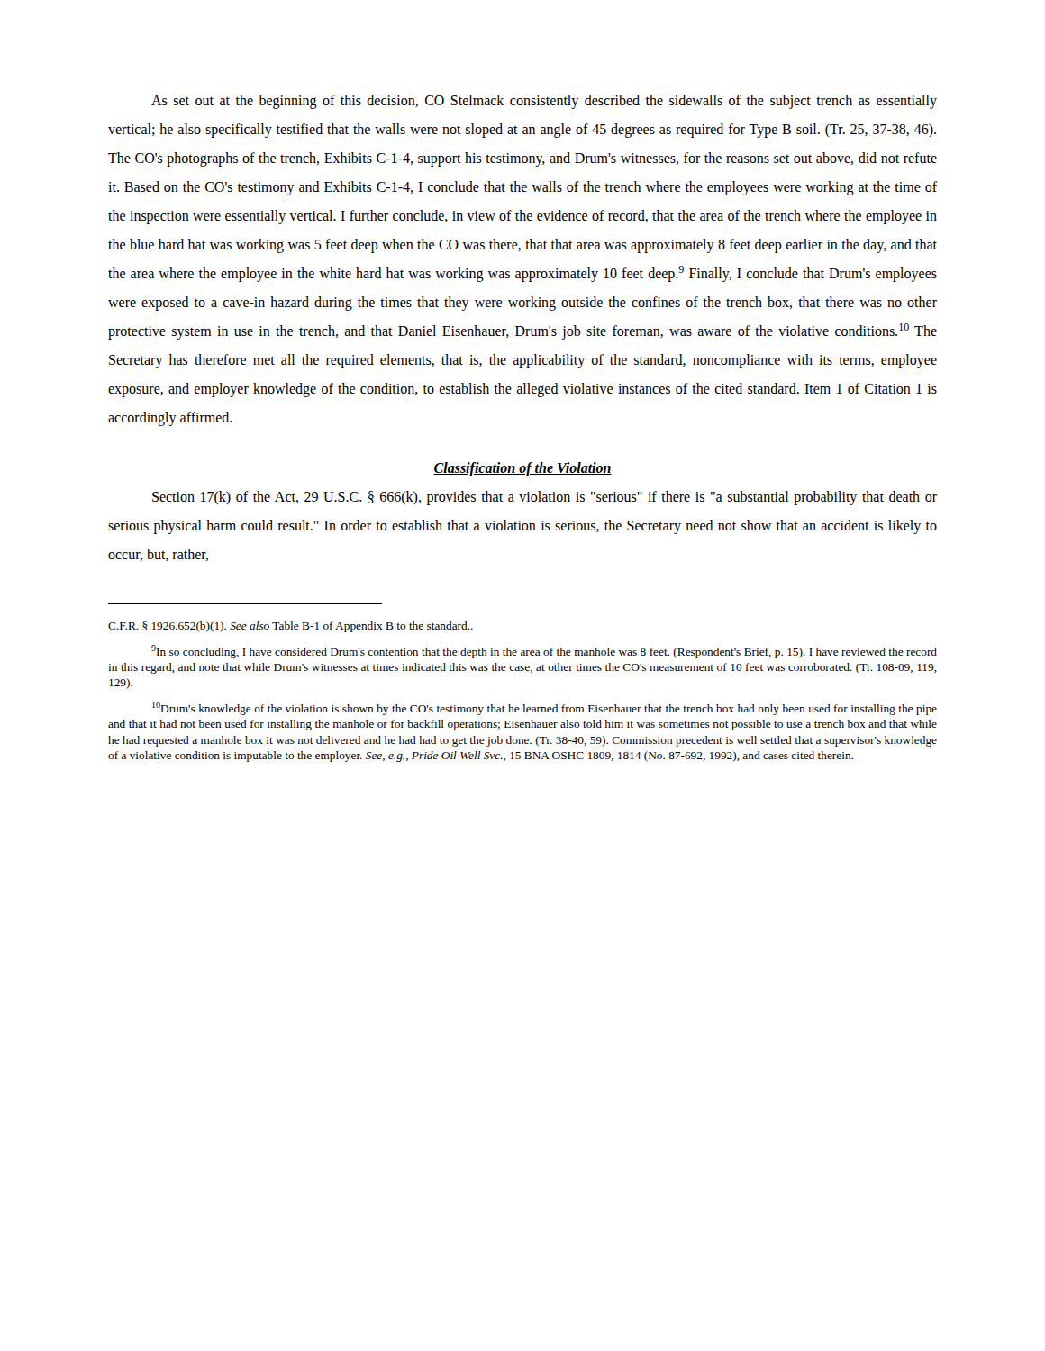As set out at the beginning of this decision, CO Stelmack consistently described the sidewalls of the subject trench as essentially vertical; he also specifically testified that the walls were not sloped at an angle of 45 degrees as required for Type B soil. (Tr. 25, 37-38, 46). The CO's photographs of the trench, Exhibits C-1-4, support his testimony, and Drum's witnesses, for the reasons set out above, did not refute it. Based on the CO's testimony and Exhibits C-1-4, I conclude that the walls of the trench where the employees were working at the time of the inspection were essentially vertical. I further conclude, in view of the evidence of record, that the area of the trench where the employee in the blue hard hat was working was 5 feet deep when the CO was there, that that area was approximately 8 feet deep earlier in the day, and that the area where the employee in the white hard hat was working was approximately 10 feet deep.9 Finally, I conclude that Drum's employees were exposed to a cave-in hazard during the times that they were working outside the confines of the trench box, that there was no other protective system in use in the trench, and that Daniel Eisenhauer, Drum's job site foreman, was aware of the violative conditions.10 The Secretary has therefore met all the required elements, that is, the applicability of the standard, noncompliance with its terms, employee exposure, and employer knowledge of the condition, to establish the alleged violative instances of the cited standard. Item 1 of Citation 1 is accordingly affirmed.
Classification of the Violation
Section 17(k) of the Act, 29 U.S.C. § 666(k), provides that a violation is "serious" if there is "a substantial probability that death or serious physical harm could result." In order to establish that a violation is serious, the Secretary need not show that an accident is likely to occur, but, rather,
C.F.R. § 1926.652(b)(1). See also Table B-1 of Appendix B to the standard..
9In so concluding, I have considered Drum's contention that the depth in the area of the manhole was 8 feet. (Respondent's Brief, p. 15). I have reviewed the record in this regard, and note that while Drum's witnesses at times indicated this was the case, at other times the CO's measurement of 10 feet was corroborated. (Tr. 108-09, 119, 129).
10Drum's knowledge of the violation is shown by the CO's testimony that he learned from Eisenhauer that the trench box had only been used for installing the pipe and that it had not been used for installing the manhole or for backfill operations; Eisenhauer also told him it was sometimes not possible to use a trench box and that while he had requested a manhole box it was not delivered and he had had to get the job done. (Tr. 38-40, 59). Commission precedent is well settled that a supervisor's knowledge of a violative condition is imputable to the employer. See, e.g., Pride Oil Well Svc., 15 BNA OSHC 1809, 1814 (No. 87-692, 1992), and cases cited therein.